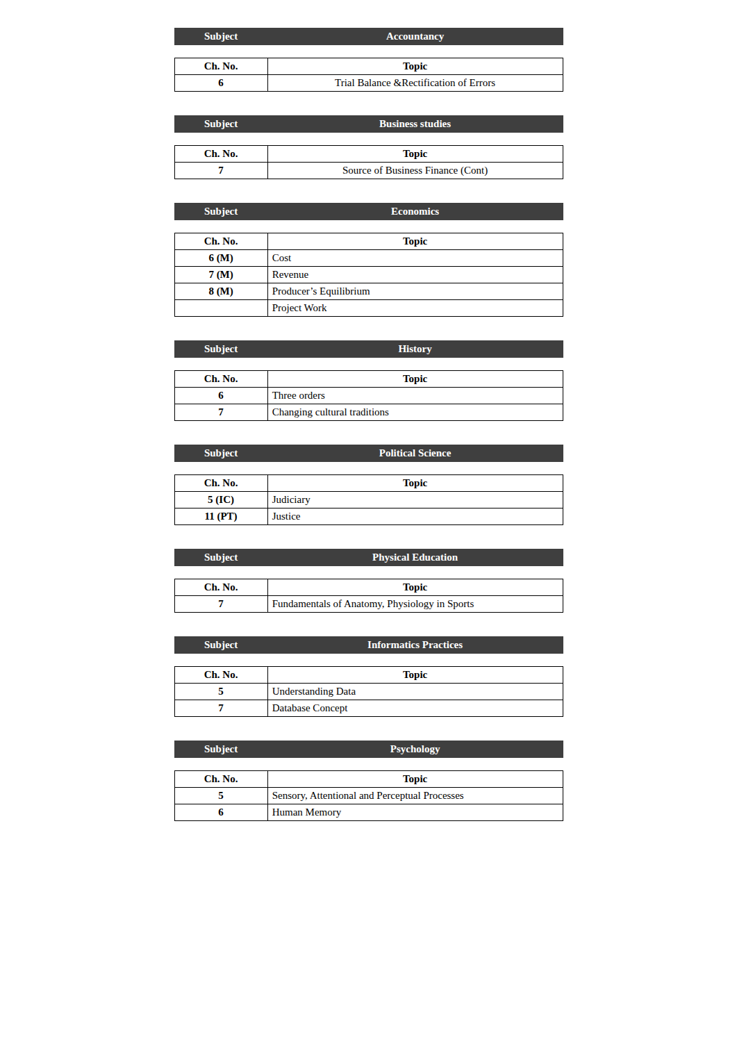| Subject | Accountancy |
| Ch. No. | Topic |
| --- | --- |
| 6 | Trial Balance &Rectification of Errors |
| Subject | Business studies |
| Ch. No. | Topic |
| --- | --- |
| 7 | Source of Business Finance (Cont) |
| Subject | Economics |
| Ch. No. | Topic |
| --- | --- |
| 6 (M) | Cost |
| 7 (M) | Revenue |
| 8 (M) | Producer’s Equilibrium |
| | Project Work |
| Subject | History |
| Ch. No. | Topic |
| --- | --- |
| 6 | Three orders |
| 7 | Changing cultural traditions |
| Subject | Political Science |
| Ch. No. | Topic |
| --- | --- |
| 5 (IC) | Judiciary |
| 11 (PT) | Justice |
| Subject | Physical Education |
| Ch. No. | Topic |
| --- | --- |
| 7 | Fundamentals of Anatomy, Physiology in Sports |
| Subject | Informatics Practices |
| Ch. No. | Topic |
| --- | --- |
| 5 | Understanding Data |
| 7 | Database Concept |
| Subject | Psychology |
| Ch. No. | Topic |
| --- | --- |
| 5 | Sensory, Attentional and Perceptual Processes |
| 6 | Human Memory |